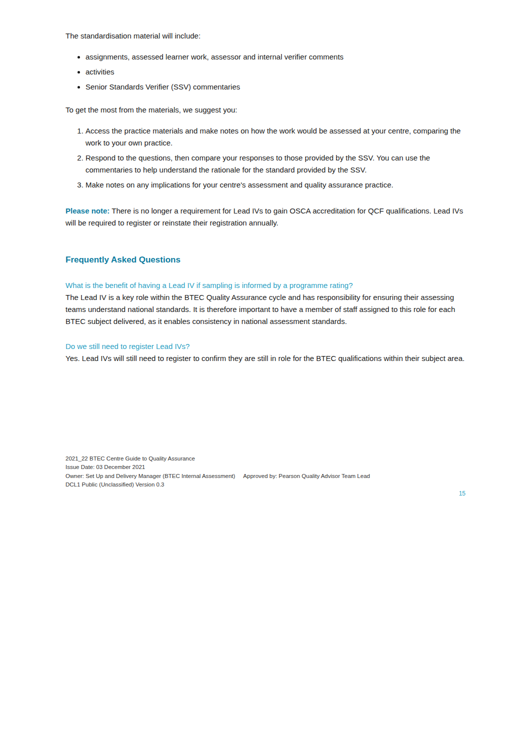The standardisation material will include:
assignments, assessed learner work, assessor and internal verifier comments
activities
Senior Standards Verifier (SSV) commentaries
To get the most from the materials, we suggest you:
Access the practice materials and make notes on how the work would be assessed at your centre, comparing the work to your own practice.
Respond to the questions, then compare your responses to those provided by the SSV. You can use the commentaries to help understand the rationale for the standard provided by the SSV.
Make notes on any implications for your centre's assessment and quality assurance practice.
Please note: There is no longer a requirement for Lead IVs to gain OSCA accreditation for QCF qualifications. Lead IVs will be required to register or reinstate their registration annually.
Frequently Asked Questions
What is the benefit of having a Lead IV if sampling is informed by a programme rating?
The Lead IV is a key role within the BTEC Quality Assurance cycle and has responsibility for ensuring their assessing teams understand national standards. It is therefore important to have a member of staff assigned to this role for each BTEC subject delivered, as it enables consistency in national assessment standards.
Do we still need to register Lead IVs?
Yes. Lead IVs will still need to register to confirm they are still in role for the BTEC qualifications within their subject area.
2021_22 BTEC Centre Guide to Quality Assurance
Issue Date: 03 December 2021
Owner: Set Up and Delivery Manager (BTEC Internal Assessment) Approved by: Pearson Quality Advisor Team Lead
DCL1 Public (Unclassified) Version 0.3 15